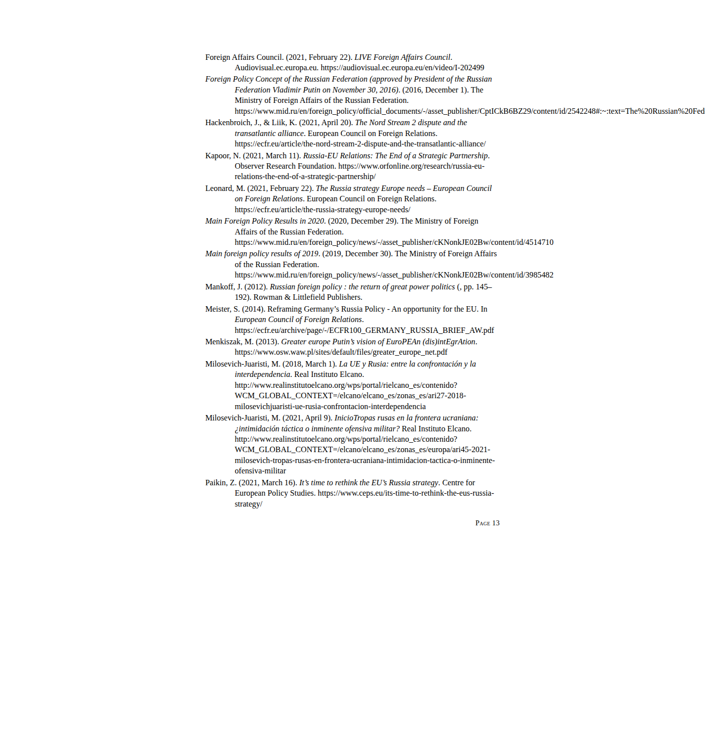Foreign Affairs Council. (2021, February 22). LIVE Foreign Affairs Council. Audiovisual.ec.europa.eu. https://audiovisual.ec.europa.eu/en/video/I-202499
Foreign Policy Concept of the Russian Federation (approved by President of the Russian Federation Vladimir Putin on November 30, 2016). (2016, December 1). The Ministry of Foreign Affairs of the Russian Federation. https://www.mid.ru/en/foreign_policy/official_documents/-/asset_publisher/CptICkB6BZ29/content/id/2542248#:~:text=The%20Russian%20Federation
Hackenbroich, J., & Liik, K. (2021, April 20). The Nord Stream 2 dispute and the transatlantic alliance. European Council on Foreign Relations. https://ecfr.eu/article/the-nord-stream-2-dispute-and-the-transatlantic-alliance/
Kapoor, N. (2021, March 11). Russia-EU Relations: The End of a Strategic Partnership. Observer Research Foundation. https://www.orfonline.org/research/russia-eu-relations-the-end-of-a-strategic-partnership/
Leonard, M. (2021, February 22). The Russia strategy Europe needs – European Council on Foreign Relations. European Council on Foreign Relations. https://ecfr.eu/article/the-russia-strategy-europe-needs/
Main Foreign Policy Results in 2020. (2020, December 29). The Ministry of Foreign Affairs of the Russian Federation. https://www.mid.ru/en/foreign_policy/news/-/asset_publisher/cKNonkJE02Bw/content/id/4514710
Main foreign policy results of 2019. (2019, December 30). The Ministry of Foreign Affairs of the Russian Federation. https://www.mid.ru/en/foreign_policy/news/-/asset_publisher/cKNonkJE02Bw/content/id/3985482
Mankoff, J. (2012). Russian foreign policy : the return of great power politics (, pp. 145–192). Rowman & Littlefield Publishers.
Meister, S. (2014). Reframing Germany’s Russia Policy - An opportunity for the EU. In European Council of Foreign Relations. https://ecfr.eu/archive/page/-/ECFR100_GERMANY_RUSSIA_BRIEF_AW.pdf
Menkiszak, M. (2013). Greater europe Putin’s vision of EuroPEAn (dis)intEgrAtion. https://www.osw.waw.pl/sites/default/files/greater_europe_net.pdf
Milosevich-Juaristi, M. (2018, March 1). La UE y Rusia: entre la confrontación y la interdependencia. Real Instituto Elcano. http://www.realinstitutoelcano.org/wps/portal/rielcano_es/contenido?WCM_GLOBAL_CONTEXT=/elcano/elcano_es/zonas_es/ari27-2018-milosevichjuaristi-ue-rusia-confrontacion-interdependencia
Milosevich-Juaristi, M. (2021, April 9). InicioTropas rusas en la frontera ucraniana: ¿intimidación táctica o inminente ofensiva militar? Real Instituto Elcano. http://www.realinstitutoelcano.org/wps/portal/rielcano_es/contenido?WCM_GLOBAL_CONTEXT=/elcano/elcano_es/zonas_es/europa/ari45-2021-milosevich-tropas-rusas-en-frontera-ucraniana-intimidacion-tactica-o-inminente-ofensiva-militar
Paikin, Z. (2021, March 16). It’s time to rethink the EU’s Russia strategy. Centre for European Policy Studies. https://www.ceps.eu/its-time-to-rethink-the-eus-russia-strategy/
Page 13